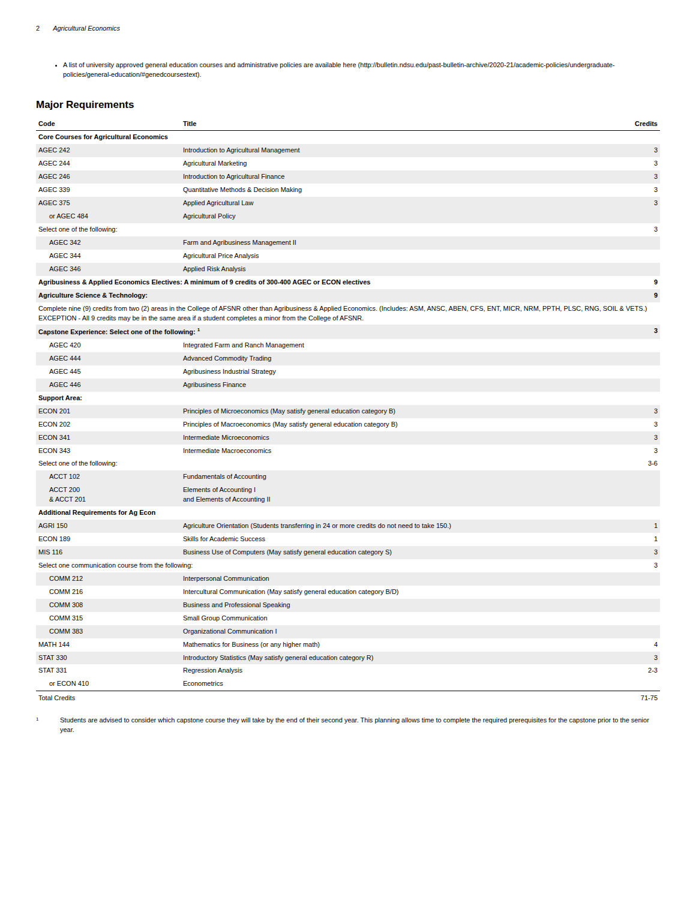2 Agricultural Economics
A list of university approved general education courses and administrative policies are available here (http://bulletin.ndsu.edu/past-bulletin-archive/2020-21/academic-policies/undergraduate-policies/general-education/#genedcoursestext).
Major Requirements
| Code | Title | Credits |
| --- | --- | --- |
| Core Courses for Agricultural Economics |
| AGEC 242 | Introduction to Agricultural Management | 3 |
| AGEC 244 | Agricultural Marketing | 3 |
| AGEC 246 | Introduction to Agricultural Finance | 3 |
| AGEC 339 | Quantitative Methods & Decision Making | 3 |
| AGEC 375 | Applied Agricultural Law | 3 |
| or AGEC 484 | Agricultural Policy | |
| Select one of the following: | 3 |
| AGEC 342 | Farm and Agribusiness Management II | |
| AGEC 344 | Agricultural Price Analysis | |
| AGEC 346 | Applied Risk Analysis | |
| Agribusiness & Applied Economics Electives: A minimum of 9 credits of 300-400 AGEC or ECON electives | 9 |
| Agriculture Science & Technology: | 9 |
| Complete nine (9) credits from two (2) areas in the College of AFSNR other than Agribusiness & Applied Economics. (Includes: ASM, ANSC, ABEN, CFS, ENT, MICR, NRM, PPTH, PLSC, RNG, SOIL & VETS.) EXCEPTION - All 9 credits may be in the same area if a student completes a minor from the College of AFSNR. |
| Capstone Experience: Select one of the following: 1 | 3 |
| AGEC 420 | Integrated Farm and Ranch Management | |
| AGEC 444 | Advanced Commodity Trading | |
| AGEC 445 | Agribusiness Industrial Strategy | |
| AGEC 446 | Agribusiness Finance | |
| Support Area: |
| ECON 201 | Principles of Microeconomics (May satisfy general education category B) | 3 |
| ECON 202 | Principles of Macroeconomics (May satisfy general education category B) | 3 |
| ECON 341 | Intermediate Microeconomics | 3 |
| ECON 343 | Intermediate Macroeconomics | 3 |
| Select one of the following: | 3-6 |
| ACCT 102 | Fundamentals of Accounting | |
| ACCT 200 & ACCT 201 | Elements of Accounting I and Elements of Accounting II | |
| Additional Requirements for Ag Econ |
| AGRI 150 | Agriculture Orientation (Students transferring in 24 or more credits do not need to take 150.) | 1 |
| ECON 189 | Skills for Academic Success | 1 |
| MIS 116 | Business Use of Computers (May satisfy general education category S) | 3 |
| Select one communication course from the following: | 3 |
| COMM 212 | Interpersonal Communication | |
| COMM 216 | Intercultural Communication (May satisfy general education category B/D) | |
| COMM 308 | Business and Professional Speaking | |
| COMM 315 | Small Group Communication | |
| COMM 383 | Organizational Communication I | |
| MATH 144 | Mathematics for Business (or any higher math) | 4 |
| STAT 330 | Introductory Statistics (May satisfy general education category R) | 3 |
| STAT 331 | Regression Analysis | 2-3 |
| or ECON 410 | Econometrics | |
| Total Credits | 71-75 |
1
Students are advised to consider which capstone course they will take by the end of their second year. This planning allows time to complete the required prerequisites for the capstone prior to the senior year.